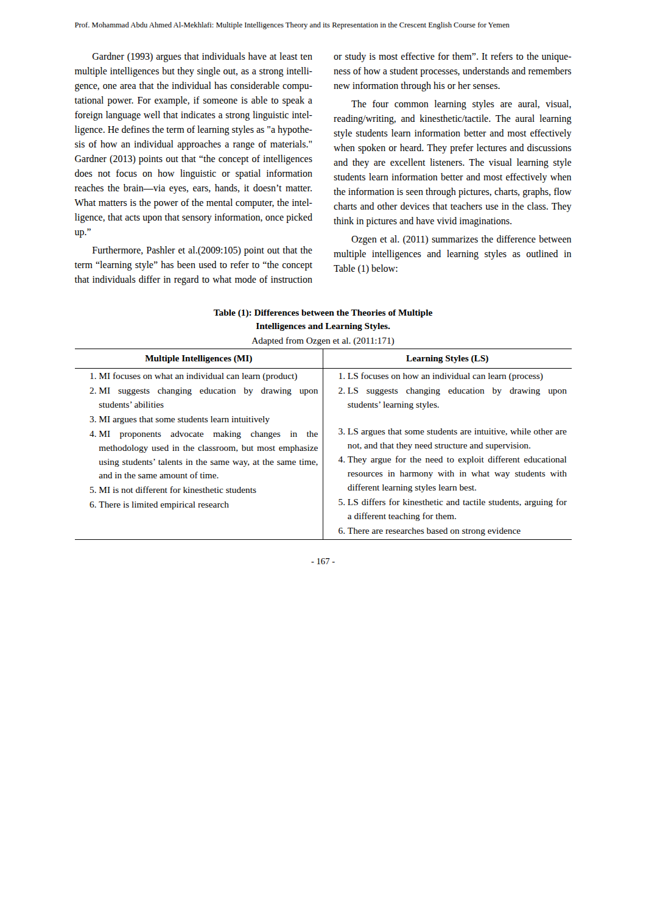Prof. Mohammad Abdu Ahmed Al-Mekhlafi: Multiple Intelligences Theory and its Representation in the Crescent English Course for Yemen
Gardner (1993) argues that individuals have at least ten multiple intelligences but they single out, as a strong intelligence, one area that the individual has considerable computational power. For example, if someone is able to speak a foreign language well that indicates a strong linguistic intelligence. He defines the term of learning styles as "a hypothesis of how an individual approaches a range of materials." Gardner (2013) points out that “the concept of intelligences does not focus on how linguistic or spatial information reaches the brain—via eyes, ears, hands, it doesn’t matter. What matters is the power of the mental computer, the intelligence, that acts upon that sensory information, once picked up.”
Furthermore, Pashler et al.(2009:105) point out that the term “learning style” has been used to refer to “the concept that individuals differ in regard to what mode of instruction or study is most effective for them”. It refers to the uniqueness of how a student processes, understands and remembers new information through his or her senses.
The four common learning styles are aural, visual, reading/writing, and kinesthetic/tactile. The aural learning style students learn information better and most effectively when spoken or heard. They prefer lectures and discussions and they are excellent listeners. The visual learning style students learn information better and most effectively when the information is seen through pictures, charts, graphs, flow charts and other devices that teachers use in the class. They think in pictures and have vivid imaginations.
Ozgen et al. (2011) summarizes the difference between multiple intelligences and learning styles as outlined in Table (1) below:
Table (1): Differences between the Theories of Multiple Intelligences and Learning Styles. Adapted from Ozgen et al. (2011:171)
| Multiple Intelligences (MI) | Learning Styles (LS) |
| --- | --- |
| MI focuses on what an individual can learn (product) MI suggests changing education by drawing upon students’ abilities MI argues that some students learn intuitively MI proponents advocate making changes in the methodology used in the classroom, but most emphasize using students’ talents in the same way, at the same time, and in the same amount of time. MI is not different for kinesthetic students There is limited empirical research | LS focuses on how an individual can learn (process) LS suggests changing education by drawing upon students’ learning styles. LS argues that some students are intuitive, while other are not, and that they need structure and supervision. They argue for the need to exploit different educational resources in harmony with in what way students with different learning styles learn best. LS differs for kinesthetic and tactile students, arguing for a different teaching for them. There are researches based on strong evidence |
- 167 -